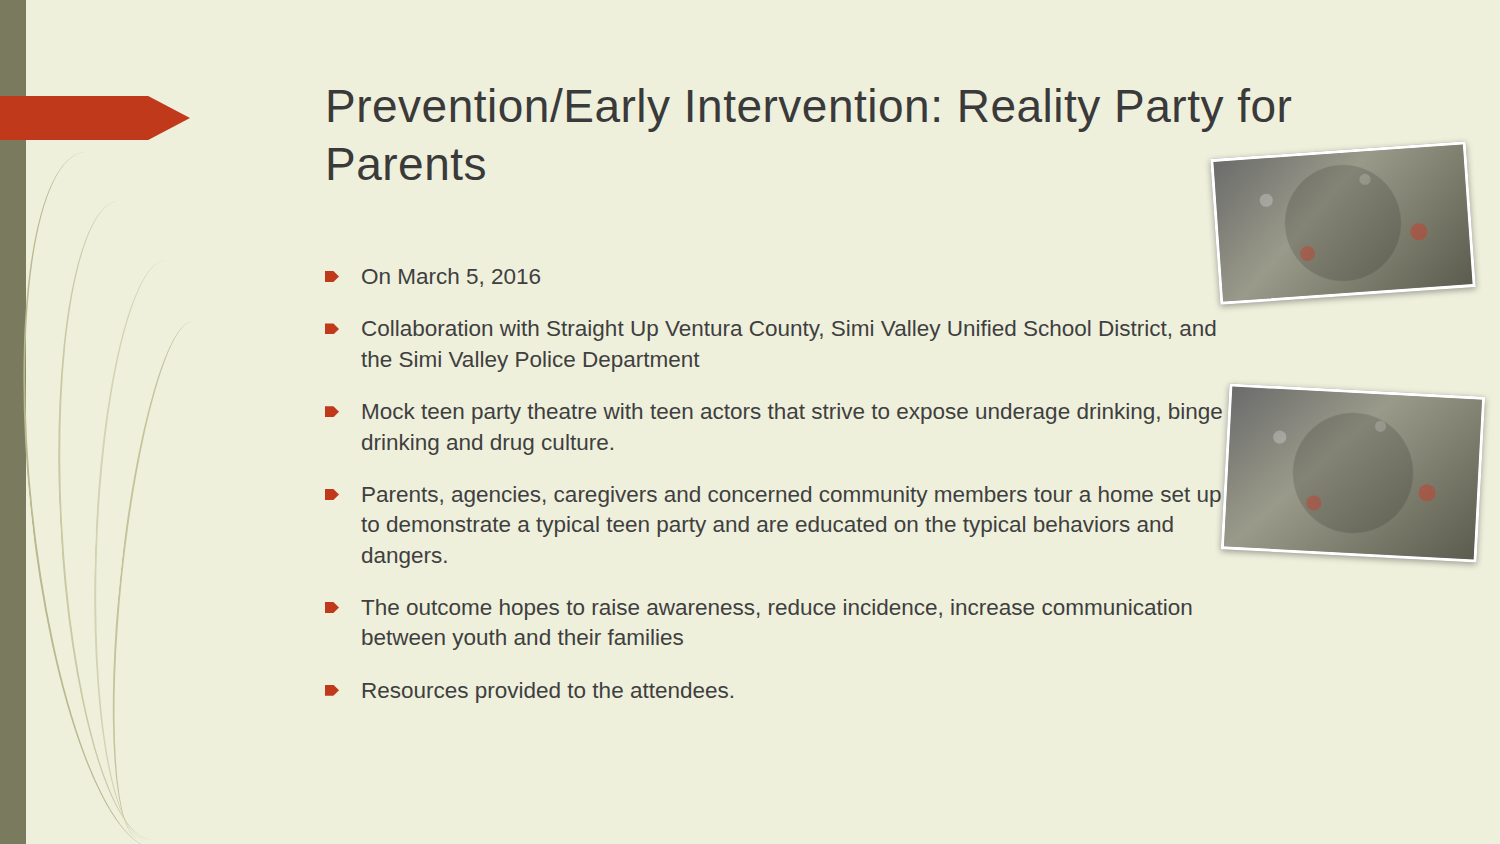Prevention/Early Intervention: Reality Party for Parents
On March 5, 2016
Collaboration with Straight Up Ventura County, Simi Valley Unified School District, and the Simi Valley Police Department
Mock teen party theatre with teen actors that strive to expose underage drinking, binge drinking and drug culture.
Parents, agencies, caregivers and concerned community members tour a home set up to demonstrate a typical teen party and are educated on the typical behaviors and dangers.
The outcome hopes to raise awareness, reduce incidence, increase communication between youth and their families
Resources provided to the attendees.